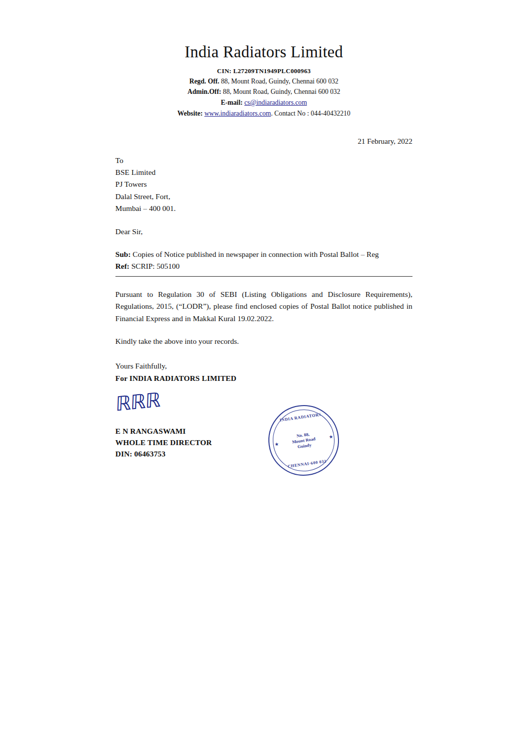India Radiators Limited
CIN: L27209TN1949PLC000963
Regd. Off. 88, Mount Road, Guindy, Chennai 600 032
Admin.Off: 88, Mount Road, Guindy, Chennai 600 032
E-mail: cs@indiaradiators.com
Website: www.indiaradiators.com. Contact No : 044-40432210
21 February, 2022
To
BSE Limited
PJ Towers
Dalal Street, Fort,
Mumbai – 400 001.
Dear Sir,
Sub: Copies of Notice published in newspaper in connection with Postal Ballot – Reg
Ref: SCRIP: 505100
Pursuant to Regulation 30 of SEBI (Listing Obligations and Disclosure Requirements), Regulations, 2015, (“LODR”), please find enclosed copies of Postal Ballot notice published in Financial Express and in Makkal Kural 19.02.2022.
Kindly take the above into your records.
Yours Faithfully,
For INDIA RADIATORS LIMITED
ℝℝℝ
E N RANGASWAMI
WHOLE TIME DIRECTOR
DIN: 06463753
INDIA RADIATORS
No. 88,
Mount Road
Guindy
CHENNAI-600 032
★
★